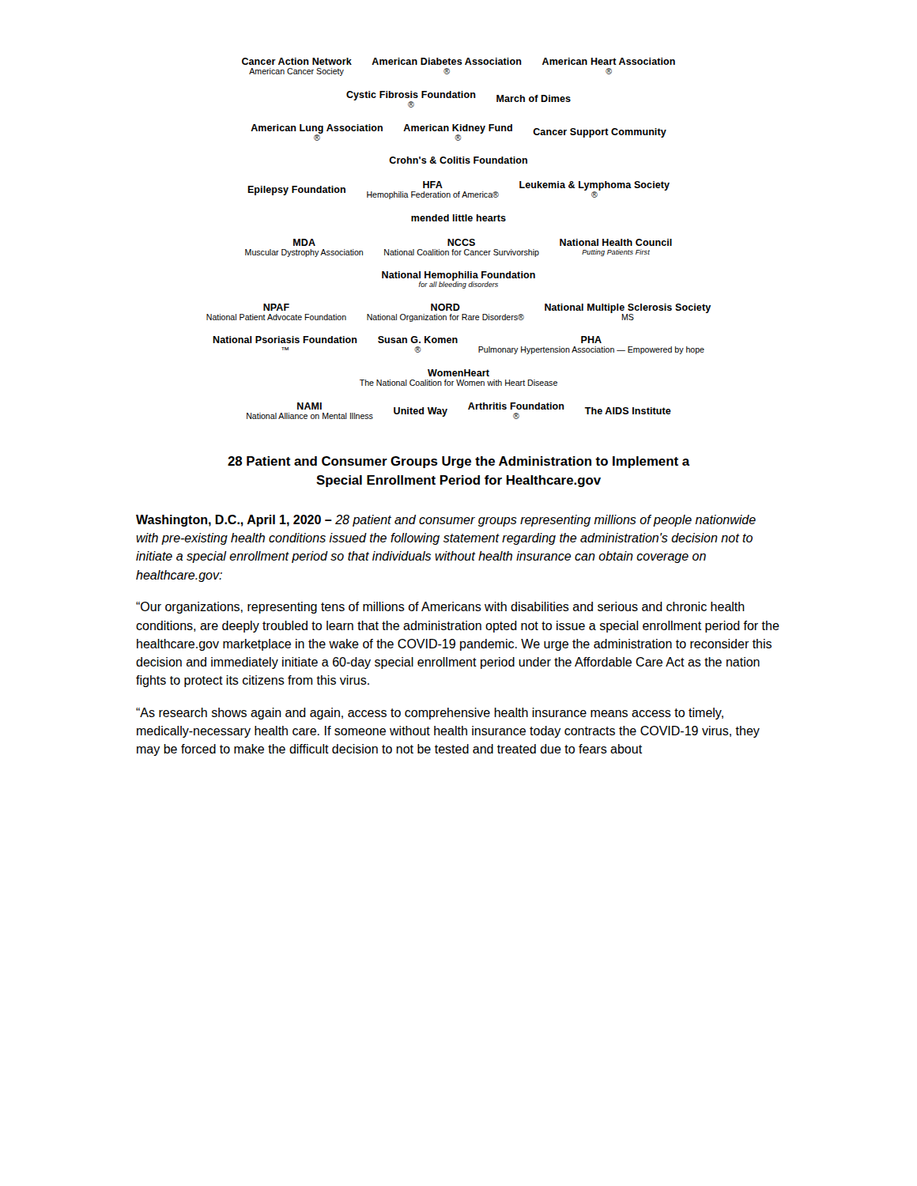Cancer Action NetworkAmerican Cancer Society American Diabetes Association® American Heart Association® Cystic Fibrosis Foundation® March of Dimes
American Lung Association® American Kidney Fund® Cancer Support Community Crohn's & Colitis Foundation
Epilepsy Foundation HFAHemophilia Federation of America® Leukemia & Lymphoma Society® mended little hearts
MDAMuscular Dystrophy Association NCCSNational Coalition for Cancer Survivorship National Health CouncilPutting Patients First National Hemophilia Foundationfor all bleeding disorders
NPAFNational Patient Advocate Foundation NORDNational Organization for Rare Disorders® National Multiple Sclerosis SocietyMS
National Psoriasis Foundation™ Susan G. Komen® PHAPulmonary Hypertension Association — Empowered by hope WomenHeartThe National Coalition for Women with Heart Disease
NAMINational Alliance on Mental Illness United Way Arthritis Foundation® The AIDS Institute
28 Patient and Consumer Groups Urge the Administration to Implement a
Special Enrollment Period for Healthcare.gov
Washington, D.C., April 1, 2020 – 28 patient and consumer groups representing millions of people nationwide with pre-existing health conditions issued the following statement regarding the administration's decision not to initiate a special enrollment period so that individuals without health insurance can obtain coverage on healthcare.gov:
“Our organizations, representing tens of millions of Americans with disabilities and serious and chronic health conditions, are deeply troubled to learn that the administration opted not to issue a special enrollment period for the healthcare.gov marketplace in the wake of the COVID-19 pandemic. We urge the administration to reconsider this decision and immediately initiate a 60-day special enrollment period under the Affordable Care Act as the nation fights to protect its citizens from this virus.
“As research shows again and again, access to comprehensive health insurance means access to timely, medically-necessary health care. If someone without health insurance today contracts the COVID-19 virus, they may be forced to make the difficult decision to not be tested and treated due to fears about